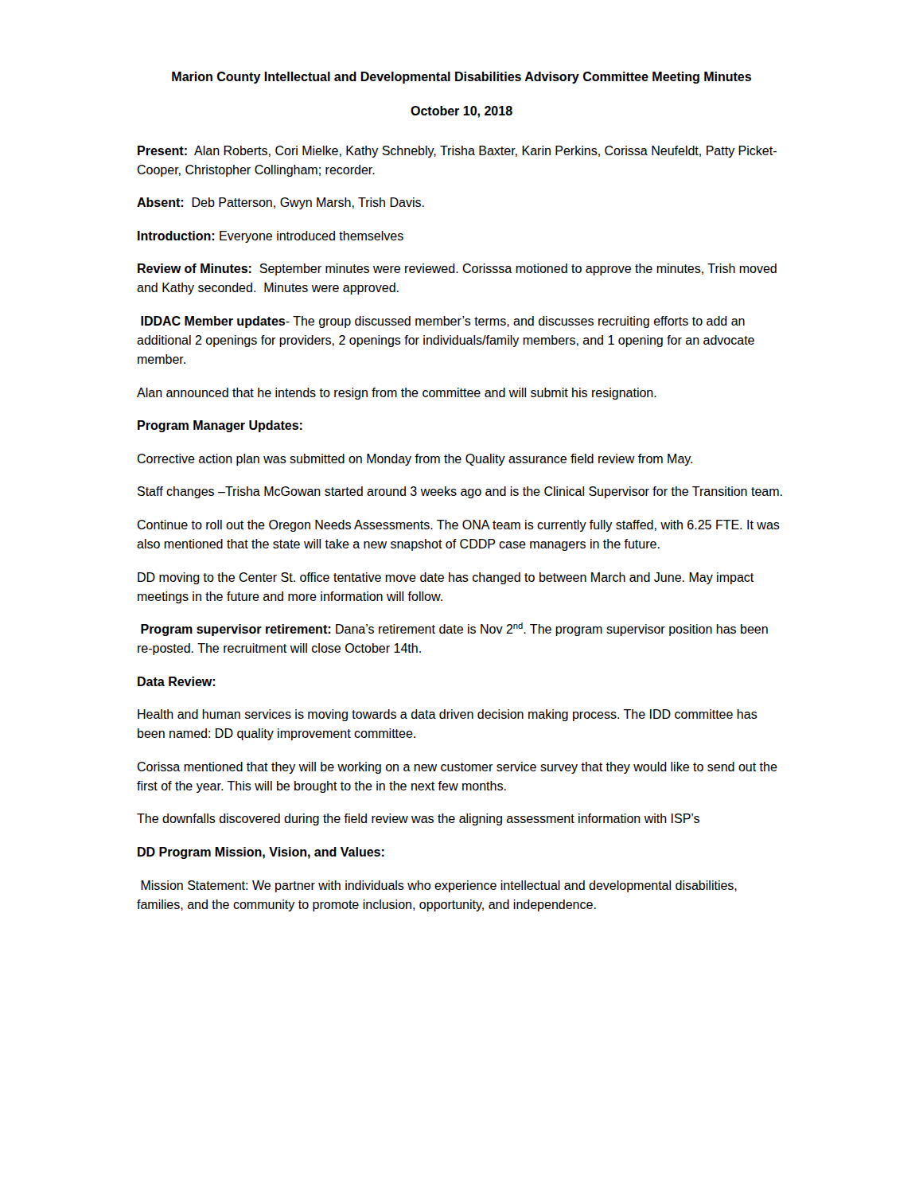Marion County Intellectual and Developmental Disabilities Advisory Committee Meeting Minutes
October 10, 2018
Present: Alan Roberts, Cori Mielke, Kathy Schnebly, Trisha Baxter, Karin Perkins, Corissa Neufeldt, Patty Picket-Cooper, Christopher Collingham; recorder.
Absent: Deb Patterson, Gwyn Marsh, Trish Davis.
Introduction: Everyone introduced themselves
Review of Minutes: September minutes were reviewed. Corisssa motioned to approve the minutes, Trish moved and Kathy seconded. Minutes were approved.
IDDAC Member updates- The group discussed member’s terms, and discusses recruiting efforts to add an additional 2 openings for providers, 2 openings for individuals/family members, and 1 opening for an advocate member.
Alan announced that he intends to resign from the committee and will submit his resignation.
Program Manager Updates:
Corrective action plan was submitted on Monday from the Quality assurance field review from May.
Staff changes –Trisha McGowan started around 3 weeks ago and is the Clinical Supervisor for the Transition team.
Continue to roll out the Oregon Needs Assessments. The ONA team is currently fully staffed, with 6.25 FTE. It was also mentioned that the state will take a new snapshot of CDDP case managers in the future.
DD moving to the Center St. office tentative move date has changed to between March and June. May impact meetings in the future and more information will follow.
Program supervisor retirement: Dana’s retirement date is Nov 2nd. The program supervisor position has been re-posted. The recruitment will close October 14th.
Data Review:
Health and human services is moving towards a data driven decision making process. The IDD committee has been named: DD quality improvement committee.
Corissa mentioned that they will be working on a new customer service survey that they would like to send out the first of the year. This will be brought to the in the next few months.
The downfalls discovered during the field review was the aligning assessment information with ISP’s
DD Program Mission, Vision, and Values:
Mission Statement: We partner with individuals who experience intellectual and developmental disabilities, families, and the community to promote inclusion, opportunity, and independence.